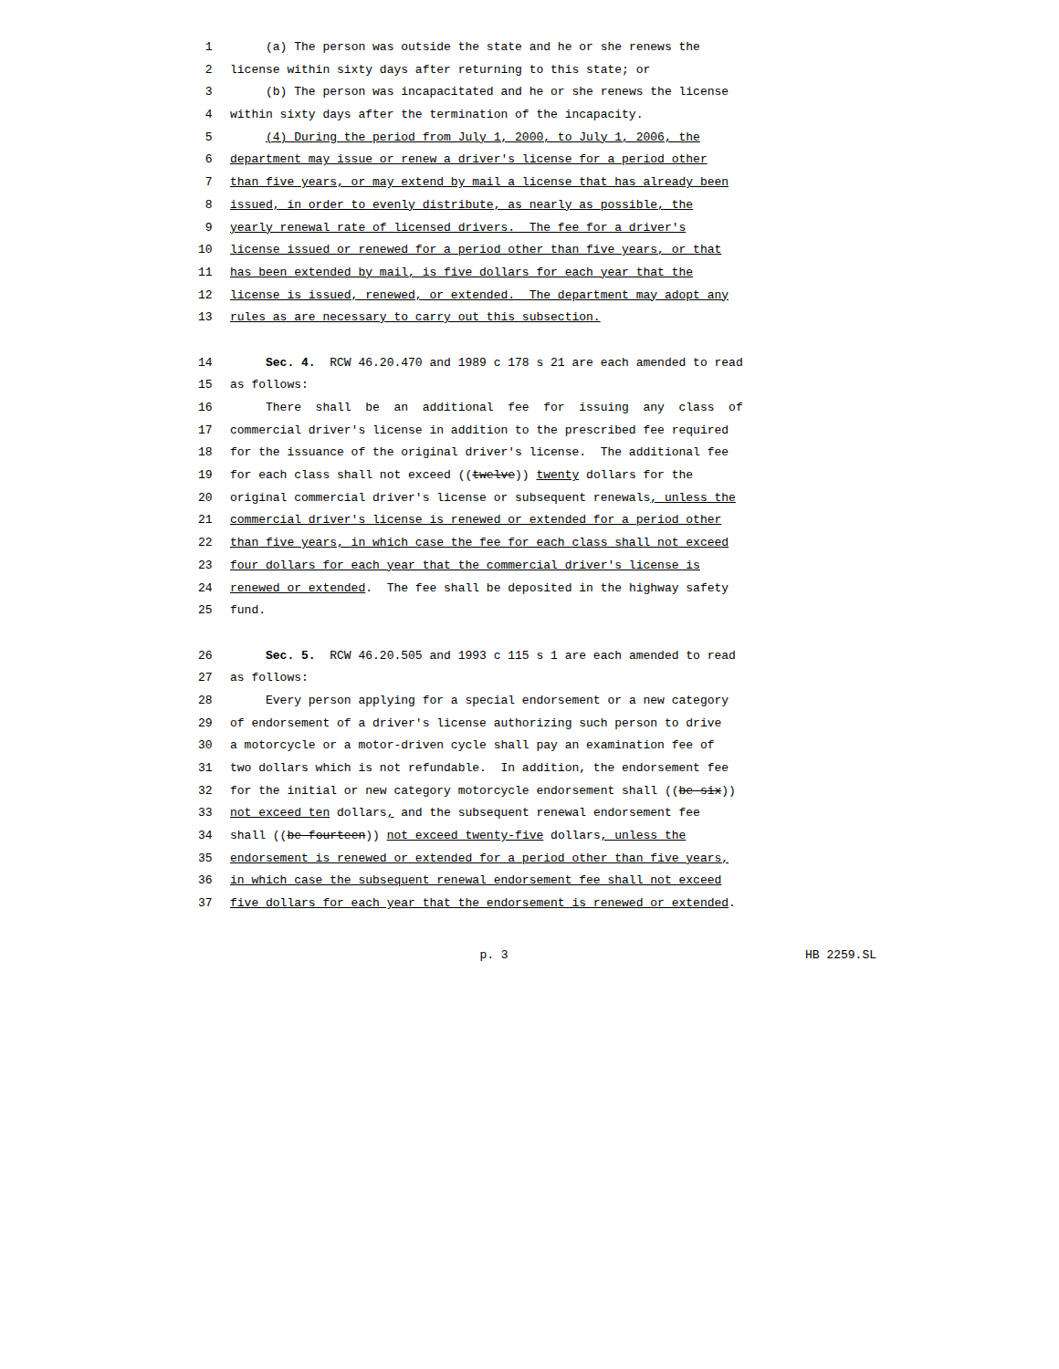1 (a) The person was outside the state and he or she renews the
2 license within sixty days after returning to this state; or
3 (b) The person was incapacitated and he or she renews the license
4 within sixty days after the termination of the incapacity.
5 (4) During the period from July 1, 2000, to July 1, 2006, the
6 department may issue or renew a driver's license for a period other
7 than five years, or may extend by mail a license that has already been
8 issued, in order to evenly distribute, as nearly as possible, the
9 yearly renewal rate of licensed drivers. The fee for a driver's
10 license issued or renewed for a period other than five years, or that
11 has been extended by mail, is five dollars for each year that the
12 license is issued, renewed, or extended. The department may adopt any
13 rules as are necessary to carry out this subsection.
14 Sec. 4. RCW 46.20.470 and 1989 c 178 s 21 are each amended to read
15 as follows:
16 There shall be an additional fee for issuing any class of
17 commercial driver's license in addition to the prescribed fee required
18 for the issuance of the original driver's license. The additional fee
19 for each class shall not exceed ((twelve)) twenty dollars for the
20 original commercial driver's license or subsequent renewals, unless the
21 commercial driver's license is renewed or extended for a period other
22 than five years, in which case the fee for each class shall not exceed
23 four dollars for each year that the commercial driver's license is
24 renewed or extended. The fee shall be deposited in the highway safety
25 fund.
26 Sec. 5. RCW 46.20.505 and 1993 c 115 s 1 are each amended to read
27 as follows:
28 Every person applying for a special endorsement or a new category
29 of endorsement of a driver's license authorizing such person to drive
30 a motorcycle or a motor-driven cycle shall pay an examination fee of
31 two dollars which is not refundable. In addition, the endorsement fee
32 for the initial or new category motorcycle endorsement shall ((be six))
33 not exceed ten dollars, and the subsequent renewal endorsement fee
34 shall ((be fourteen)) not exceed twenty-five dollars, unless the
35 endorsement is renewed or extended for a period other than five years,
36 in which case the subsequent renewal endorsement fee shall not exceed
37 five dollars for each year that the endorsement is renewed or extended.
p. 3 HB 2259.SL